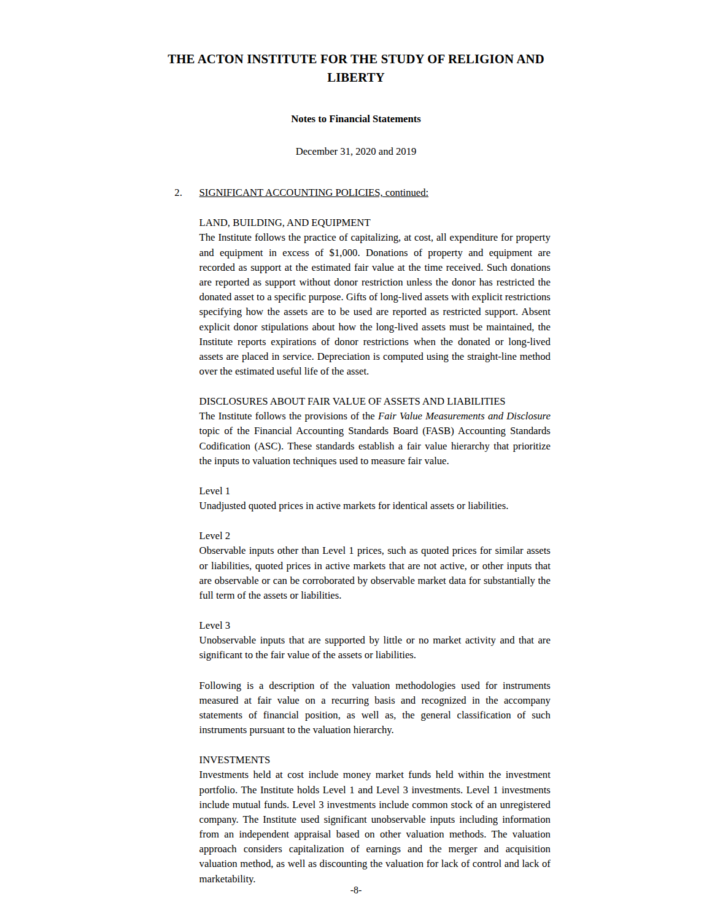THE ACTON INSTITUTE FOR THE STUDY OF RELIGION AND LIBERTY
Notes to Financial Statements
December 31, 2020 and 2019
2. SIGNIFICANT ACCOUNTING POLICIES, continued:
LAND, BUILDING, AND EQUIPMENT
The Institute follows the practice of capitalizing, at cost, all expenditure for property and equipment in excess of $1,000. Donations of property and equipment are recorded as support at the estimated fair value at the time received. Such donations are reported as support without donor restriction unless the donor has restricted the donated asset to a specific purpose. Gifts of long-lived assets with explicit restrictions specifying how the assets are to be used are reported as restricted support. Absent explicit donor stipulations about how the long-lived assets must be maintained, the Institute reports expirations of donor restrictions when the donated or long-lived assets are placed in service. Depreciation is computed using the straight-line method over the estimated useful life of the asset.
DISCLOSURES ABOUT FAIR VALUE OF ASSETS AND LIABILITIES
The Institute follows the provisions of the Fair Value Measurements and Disclosure topic of the Financial Accounting Standards Board (FASB) Accounting Standards Codification (ASC). These standards establish a fair value hierarchy that prioritize the inputs to valuation techniques used to measure fair value.
Level 1
Unadjusted quoted prices in active markets for identical assets or liabilities.
Level 2
Observable inputs other than Level 1 prices, such as quoted prices for similar assets or liabilities, quoted prices in active markets that are not active, or other inputs that are observable or can be corroborated by observable market data for substantially the full term of the assets or liabilities.
Level 3
Unobservable inputs that are supported by little or no market activity and that are significant to the fair value of the assets or liabilities.
Following is a description of the valuation methodologies used for instruments measured at fair value on a recurring basis and recognized in the accompany statements of financial position, as well as, the general classification of such instruments pursuant to the valuation hierarchy.
INVESTMENTS
Investments held at cost include money market funds held within the investment portfolio. The Institute holds Level 1 and Level 3 investments. Level 1 investments include mutual funds. Level 3 investments include common stock of an unregistered company. The Institute used significant unobservable inputs including information from an independent appraisal based on other valuation methods. The valuation approach considers capitalization of earnings and the merger and acquisition valuation method, as well as discounting the valuation for lack of control and lack of marketability.
-8-